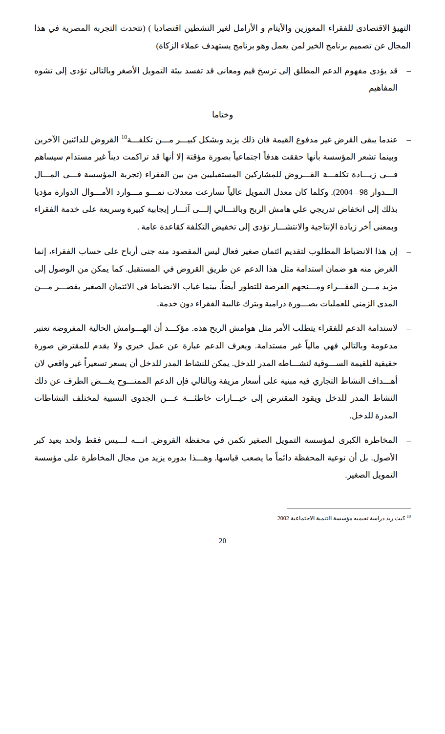التهيؤ الاقتصادى للفقراء المعوزين والأيتام و الأرامل لغير النشطين اقتصاديا ) (تتحدث التجربة المصرية في هذا المجال عن تصميم برنامج الخير لمن يعمل وهو برنامج يستهدف عملاء الزكاة)
قد يؤدى مفهوم الدعم المطلق إلى ترسخ قيم ومعانى قد تفسد بيئة التمويل الأصغر ويالتالى تؤدى إلى تشوه المفاهيم
وختاما
عندما يبقى القرض غير مدفوع القيمة فان ذلك يزيد وبشكل كبيـــر مـــن تكلفـــة10 القروض للدائنين الآخرين وبينما تشعر المؤسسة بأنها حققت هدفاً اجتماعياً بصورة مؤقتة إلا أنها قد تراكمت ديناً غير مستدام سيساهم فـــى زيـــادة تكلفـــة القـــروض للمشاركين المستقبليين من بين الفقراء (تجربة المؤسسة فـــى المـــال الـــدوار 98– 2004). وكلما كان معدل التمويل عالياً تسارعت معدلات نمـــو مـــوارد الأمـــوال الدوارة مؤديا بذلك إلى انخفاض تدريجي علي هامش الربح وبالتـــالي إلـــى آثـــار إيجابية كبيرة وسريعة على خدمة الفقراء وبمعنى أخر زيادة الإنتاجية والانتشـــار تؤدى إلى تخفيض التكلفة كقاعدة عامة .
إن هذا الانضباط المطلوب لتقديم ائتمان صغير فعال ليس المقصود منه جنى أرباح على حساب الفقراء، إنما الغرض منه هو ضمان استدامة مثل هذا الدعم عن طريق القروض في المستقبل. كما يمكن من الوصول إلى مزيد مـــن الفقـــراء ومـــنحهم الفرصة للتطور أيضاً. بينما غياب الانضباط فى الائتمان الصغير يقصـــر مـــن المدى الزمني للعمليات بصـــورة درامية ويترك غالبية الفقراء دون خدمة.
لاستدامة الدعم للفقراء يتطلب الأمر مثل هوامش الربح هذه. مؤكـــد أن الهـــوامش الحالية المفروضة تعتبر مدعومة وبالتالي فهي مالياً غير مستدامة. ويعرف الدعم عبارة عن عمل خيري ولا يقدم للمقترض صورة حقيقية للقيمة الســـوقية لنشـــاطه المدر للدخل. يمكن للنشاط المدر للدخل أن يسعر تسعيراً غير واقعي لان أهـــداف النشاط التجاري فيه مبنية على أسعار مزيفة وبالتالي فإن الدعم الممنـــوح يغـــض الطرف عن ذلك النشاط المدر للدخل ويقود المقترض إلى خيـــارات خاطئـــة عـــن الجدوى النسبية لمختلف النشاطات المدرة للدخل.
المخاطرة الكبرى لمؤسسة التمويل الصغير تكمن في محفظة القروض. انـــه لـــيس فقط ولحد بعيد كبر الأصول. بل أن نوعية المحفظة دائماً ما يصعب قياسها. وهـــذا بدوره يزيد من مجال المخاطرة على مؤسسة التمويل الصغير.
10 كيث ريد دراسة تقيميه مؤسسة التنمية الاجتماعية 2002
20